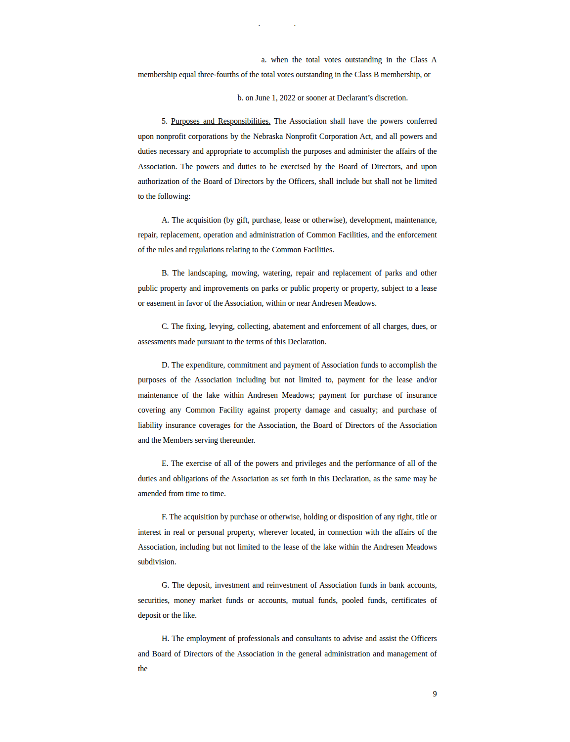. .
a. when the total votes outstanding in the Class A membership equal three-fourths of the total votes outstanding in the Class B membership, or
b. on June 1, 2022 or sooner at Declarant’s discretion.
5. Purposes and Responsibilities. The Association shall have the powers conferred upon nonprofit corporations by the Nebraska Nonprofit Corporation Act, and all powers and duties necessary and appropriate to accomplish the purposes and administer the affairs of the Association. The powers and duties to be exercised by the Board of Directors, and upon authorization of the Board of Directors by the Officers, shall include but shall not be limited to the following:
A. The acquisition (by gift, purchase, lease or otherwise), development, maintenance, repair, replacement, operation and administration of Common Facilities, and the enforcement of the rules and regulations relating to the Common Facilities.
B. The landscaping, mowing, watering, repair and replacement of parks and other public property and improvements on parks or public property or property, subject to a lease or easement in favor of the Association, within or near Andresen Meadows.
C. The fixing, levying, collecting, abatement and enforcement of all charges, dues, or assessments made pursuant to the terms of this Declaration.
D. The expenditure, commitment and payment of Association funds to accomplish the purposes of the Association including but not limited to, payment for the lease and/or maintenance of the lake within Andresen Meadows; payment for purchase of insurance covering any Common Facility against property damage and casualty; and purchase of liability insurance coverages for the Association, the Board of Directors of the Association and the Members serving thereunder.
E. The exercise of all of the powers and privileges and the performance of all of the duties and obligations of the Association as set forth in this Declaration, as the same may be amended from time to time.
F. The acquisition by purchase or otherwise, holding or disposition of any right, title or interest in real or personal property, wherever located, in connection with the affairs of the Association, including but not limited to the lease of the lake within the Andresen Meadows subdivision.
G. The deposit, investment and reinvestment of Association funds in bank accounts, securities, money market funds or accounts, mutual funds, pooled funds, certificates of deposit or the like.
H. The employment of professionals and consultants to advise and assist the Officers and Board of Directors of the Association in the general administration and management of the
9